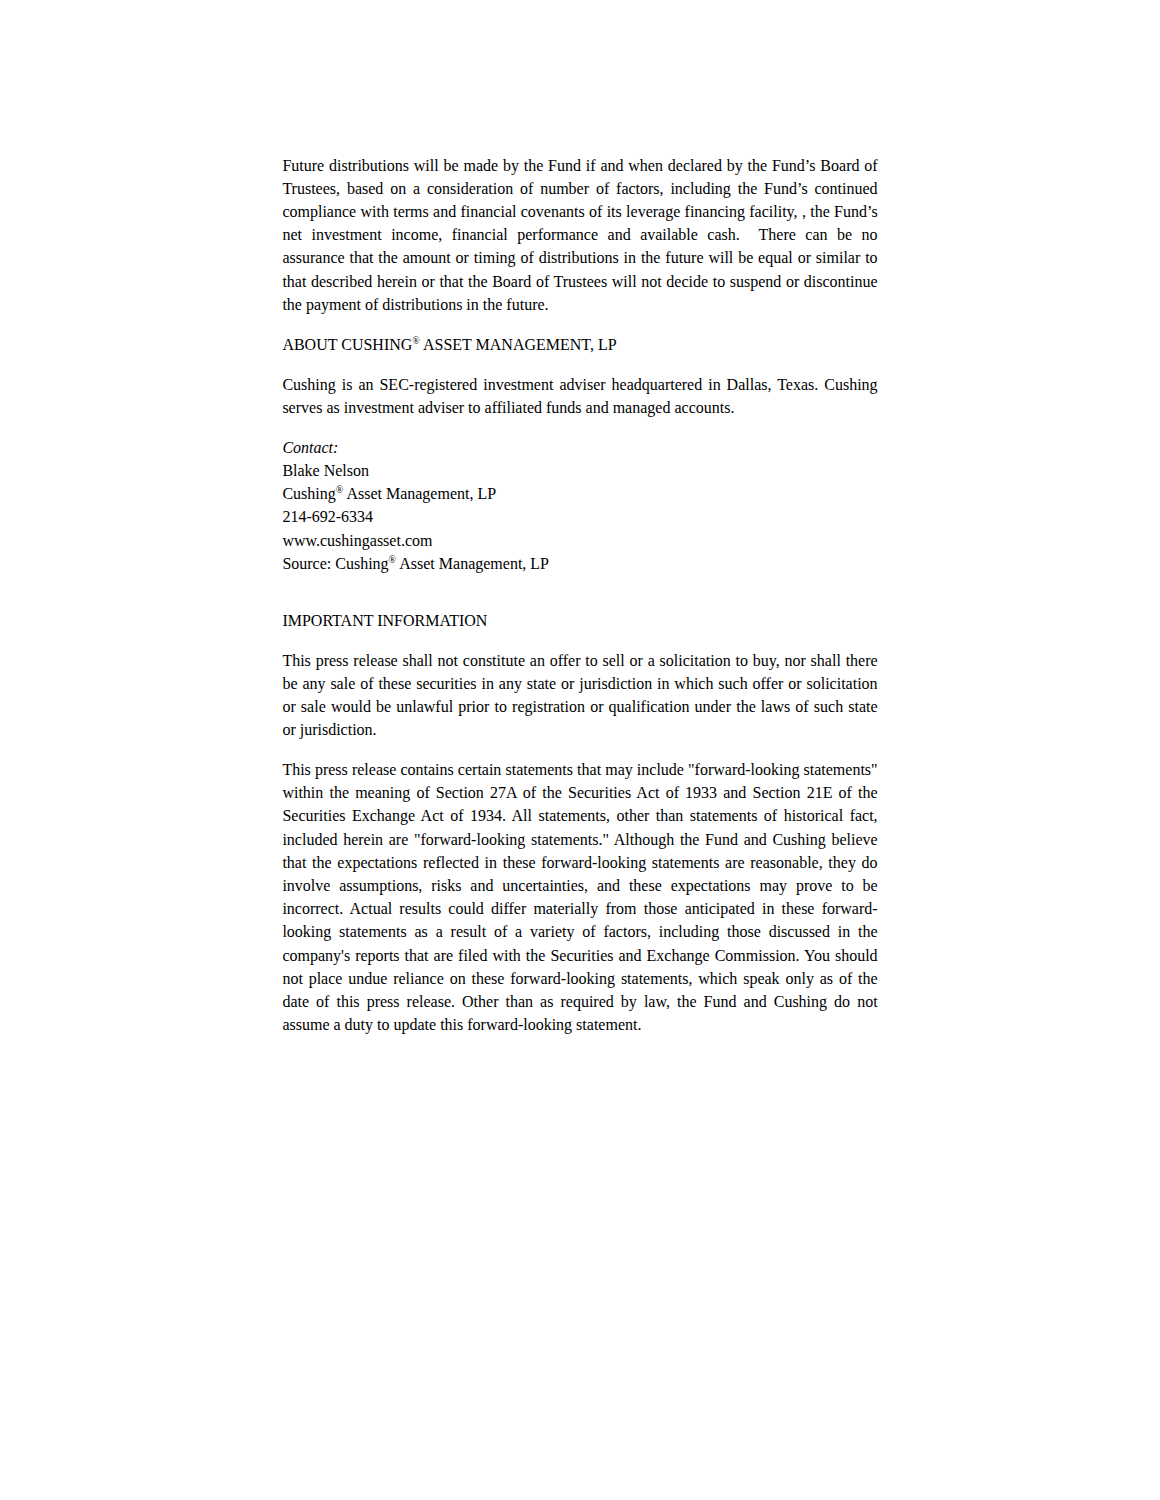Future distributions will be made by the Fund if and when declared by the Fund’s Board of Trustees, based on a consideration of number of factors, including the Fund’s continued compliance with terms and financial covenants of its leverage financing facility, , the Fund’s net investment income, financial performance and available cash. There can be no assurance that the amount or timing of distributions in the future will be equal or similar to that described herein or that the Board of Trustees will not decide to suspend or discontinue the payment of distributions in the future.
ABOUT CUSHING® ASSET MANAGEMENT, LP
Cushing is an SEC-registered investment adviser headquartered in Dallas, Texas. Cushing serves as investment adviser to affiliated funds and managed accounts.
Contact:
Blake Nelson
Cushing® Asset Management, LP
214-692-6334
www.cushingasset.com
Source: Cushing® Asset Management, LP
IMPORTANT INFORMATION
This press release shall not constitute an offer to sell or a solicitation to buy, nor shall there be any sale of these securities in any state or jurisdiction in which such offer or solicitation or sale would be unlawful prior to registration or qualification under the laws of such state or jurisdiction.
This press release contains certain statements that may include "forward-looking statements" within the meaning of Section 27A of the Securities Act of 1933 and Section 21E of the Securities Exchange Act of 1934. All statements, other than statements of historical fact, included herein are "forward-looking statements." Although the Fund and Cushing believe that the expectations reflected in these forward-looking statements are reasonable, they do involve assumptions, risks and uncertainties, and these expectations may prove to be incorrect. Actual results could differ materially from those anticipated in these forward-looking statements as a result of a variety of factors, including those discussed in the company's reports that are filed with the Securities and Exchange Commission. You should not place undue reliance on these forward-looking statements, which speak only as of the date of this press release. Other than as required by law, the Fund and Cushing do not assume a duty to update this forward-looking statement.